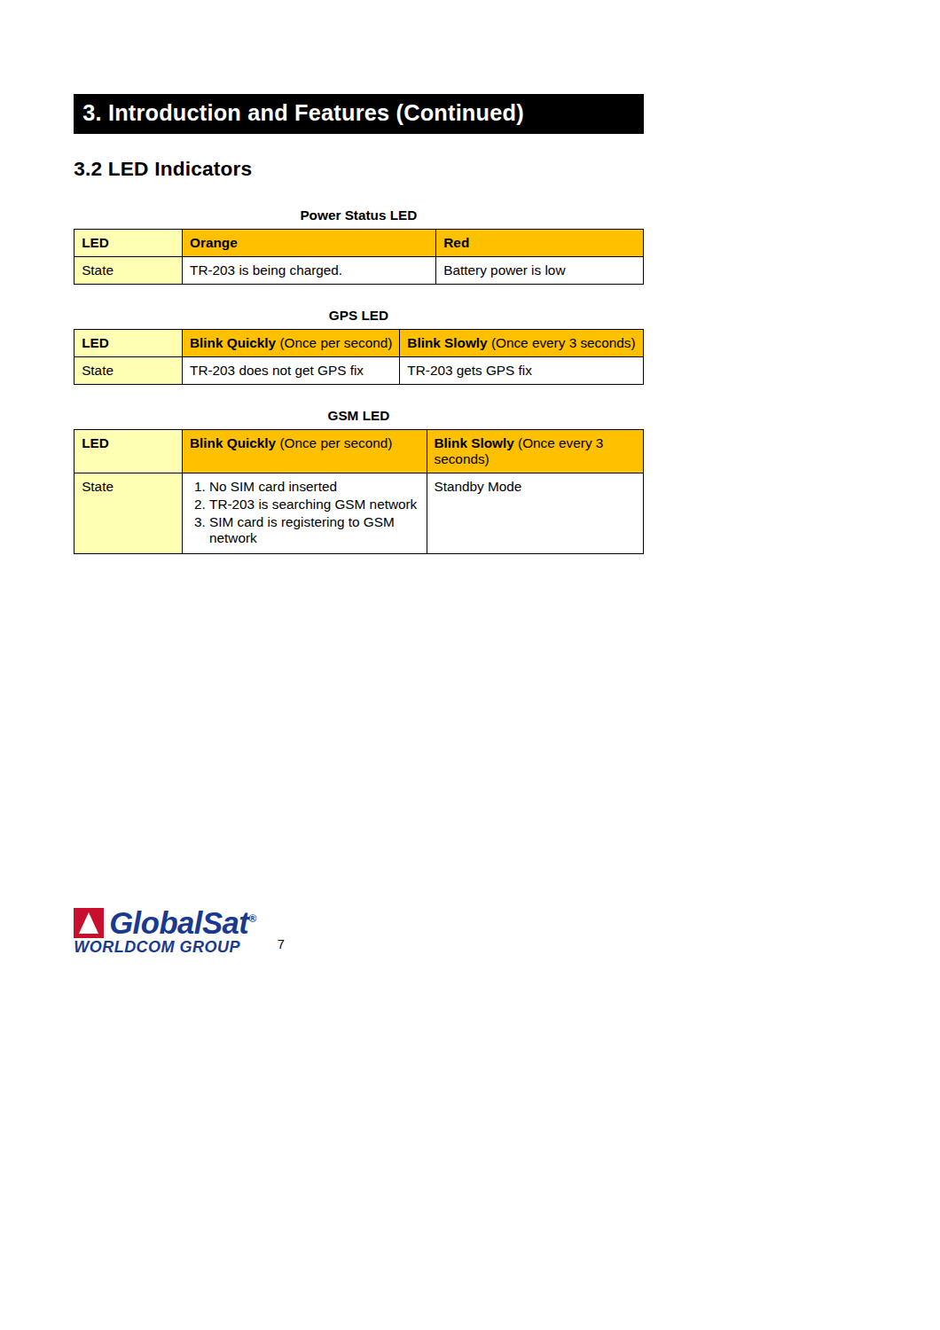3. Introduction and Features (Continued)
3.2 LED Indicators
Power Status LED
| LED | Orange | Red |
| State | TR-203 is being charged. | Battery power is low |
GPS LED
| LED | Blink Quickly (Once per second) | Blink Slowly (Once every 3 seconds) |
| State | TR-203 does not get GPS fix | TR-203 gets GPS fix |
GSM LED
| LED | Blink Quickly (Once per second) | Blink Slowly (Once every 3 seconds) |
| State | No SIM card inserted TR-203 is searching GSM network SIM card is registering to GSM network | Standby Mode |
Global Sat®
WORLDCOM GROUP
7